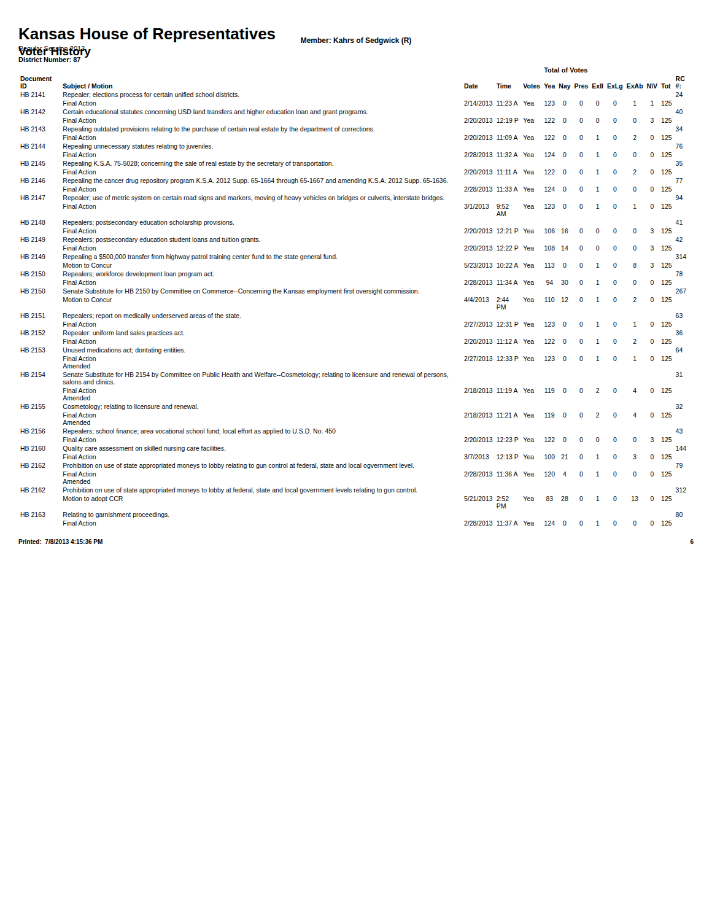Kansas House of Representatives
Voter History
Member: Kahrs of Sedgwick (R)
Regular Session 2013
District Number: 87
| | Total of Votes | |
| --- | --- | --- |
| Document ID | Subject / Motion | Date | Time | Votes | Yea | Nay | Pres | ExII | ExLg | ExAb | N\V | Tot | RC #: |
| HB 2141 | Repealer; elections process for certain unified school districts. | | | | | 24 |
| | Final Action | 2/14/2013 | 11:23 A | Yea | 123 | 0 | 0 | 0 | 0 | 1 | 1 | 125 | |
| HB 2142 | Certain educational statutes concerning USD land transfers and higher education loan and grant programs. | | | | | 40 |
| | Final Action | 2/20/2013 | 12:19 P | Yea | 122 | 0 | 0 | 0 | 0 | 0 | 3 | 125 | |
| HB 2143 | Repealing outdated provisions relating to the purchase of certain real estate by the department of corrections. | | | | | 34 |
| | Final Action | 2/20/2013 | 11:09 A | Yea | 122 | 0 | 0 | 1 | 0 | 2 | 0 | 125 | |
| HB 2144 | Repealing unnecessary statutes relating to juveniles. | | | | | 76 |
| | Final Action | 2/28/2013 | 11:32 A | Yea | 124 | 0 | 0 | 1 | 0 | 0 | 0 | 125 | |
| HB 2145 | Repealing K.S.A. 75-5028; concerning the sale of real estate by the secretary of transportation. | | | | | 35 |
| | Final Action | 2/20/2013 | 11:11 A | Yea | 122 | 0 | 0 | 1 | 0 | 2 | 0 | 125 | |
| HB 2146 | Repealing the cancer drug repository program K.S.A. 2012 Supp. 65-1664 through 65-1667 and amending K.S.A. 2012 Supp. 65-1636. | | | | | 77 |
| | Final Action | 2/28/2013 | 11:33 A | Yea | 124 | 0 | 0 | 1 | 0 | 0 | 0 | 125 | |
| HB 2147 | Repealer; use of metric system on certain road signs and markers, moving of heavy vehicles on bridges or culverts, interstate bridges. | | | | | 94 |
| | Final Action | 3/1/2013 | 9:52 AM | Yea | 123 | 0 | 0 | 1 | 0 | 1 | 0 | 125 | |
| HB 2148 | Repealers; postsecondary education scholarship provisions. | | | | | 41 |
| | Final Action | 2/20/2013 | 12:21 P | Yea | 106 | 16 | 0 | 0 | 0 | 0 | 3 | 125 | |
| HB 2149 | Repealers; postsecondary education student loans and tuition grants. | | | | | 42 |
| | Final Action | 2/20/2013 | 12:22 P | Yea | 108 | 14 | 0 | 0 | 0 | 0 | 3 | 125 | |
| HB 2149 | Repealing a $500,000 transfer from highway patrol training center fund to the state general fund. | | | | | 314 |
| | Motion to Concur | 5/23/2013 | 10:22 A | Yea | 113 | 0 | 0 | 1 | 0 | 8 | 3 | 125 | |
| HB 2150 | Repealers; workforce development loan program act. | | | | | 78 |
| | Final Action | 2/28/2013 | 11:34 A | Yea | 94 | 30 | 0 | 1 | 0 | 0 | 0 | 125 | |
| HB 2150 | Senate Substitute for HB 2150 by Committee on Commerce--Concerning the Kansas employment first oversight commission. | | | | | 267 |
| | Motion to Concur | 4/4/2013 | 2:44 PM | Yea | 110 | 12 | 0 | 1 | 0 | 2 | 0 | 125 | |
| HB 2151 | Repealers; report on medically underserved areas of the state. | | | | | 63 |
| | Final Action | 2/27/2013 | 12:31 P | Yea | 123 | 0 | 0 | 1 | 0 | 1 | 0 | 125 | |
| HB 2152 | Repealer: uniform land sales practices act. | | | | | 36 |
| | Final Action | 2/20/2013 | 11:12 A | Yea | 122 | 0 | 0 | 1 | 0 | 2 | 0 | 125 | |
| HB 2153 | Unused medications act; dontating entities. | | | | | 64 |
| | Final Action Amended | 2/27/2013 | 12:33 P | Yea | 123 | 0 | 0 | 1 | 0 | 1 | 0 | 125 | |
| HB 2154 | Senate Substitute for HB 2154 by Committee on Public Health and Welfare--Cosmetology; relating to licensure and renewal of persons, salons and clinics. | | | | | 31 |
| | Final Action Amended | 2/18/2013 | 11:19 A | Yea | 119 | 0 | 0 | 2 | 0 | 4 | 0 | 125 | |
| HB 2155 | Cosmetology; relating to licensure and renewal. | | | | | 32 |
| | Final Action Amended | 2/18/2013 | 11:21 A | Yea | 119 | 0 | 0 | 2 | 0 | 4 | 0 | 125 | |
| HB 2156 | Repealers; school finance; area vocational school fund; local effort as applied to U.S.D. No. 450 | | | | | 43 |
| | Final Action | 2/20/2013 | 12:23 P | Yea | 122 | 0 | 0 | 0 | 0 | 0 | 3 | 125 | |
| HB 2160 | Quality care assessment on skilled nursing care facilities. | | | | | 144 |
| | Final Action | 3/7/2013 | 12:13 P | Yea | 100 | 21 | 0 | 1 | 0 | 3 | 0 | 125 | |
| HB 2162 | Prohibition on use of state appropriated moneys to lobby relating to gun control at federal, state and local ogvernment level. | | | | | 79 |
| | Final Action Amended | 2/28/2013 | 11:36 A | Yea | 120 | 4 | 0 | 1 | 0 | 0 | 0 | 125 | |
| HB 2162 | Prohibition on use of state appropriated moneys to lobby at federal, state and local government levels relating to gun control. | | | | | 312 |
| | Motion to adopt CCR | 5/21/2013 | 2:52 PM | Yea | 83 | 28 | 0 | 1 | 0 | 13 | 0 | 125 | |
| HB 2163 | Relating to garnishment proceedings. | | | | | 80 |
| | Final Action | 2/28/2013 | 11:37 A | Yea | 124 | 0 | 0 | 1 | 0 | 0 | 0 | 125 | |
Printed: 7/8/2013 4:15:36 PM 6